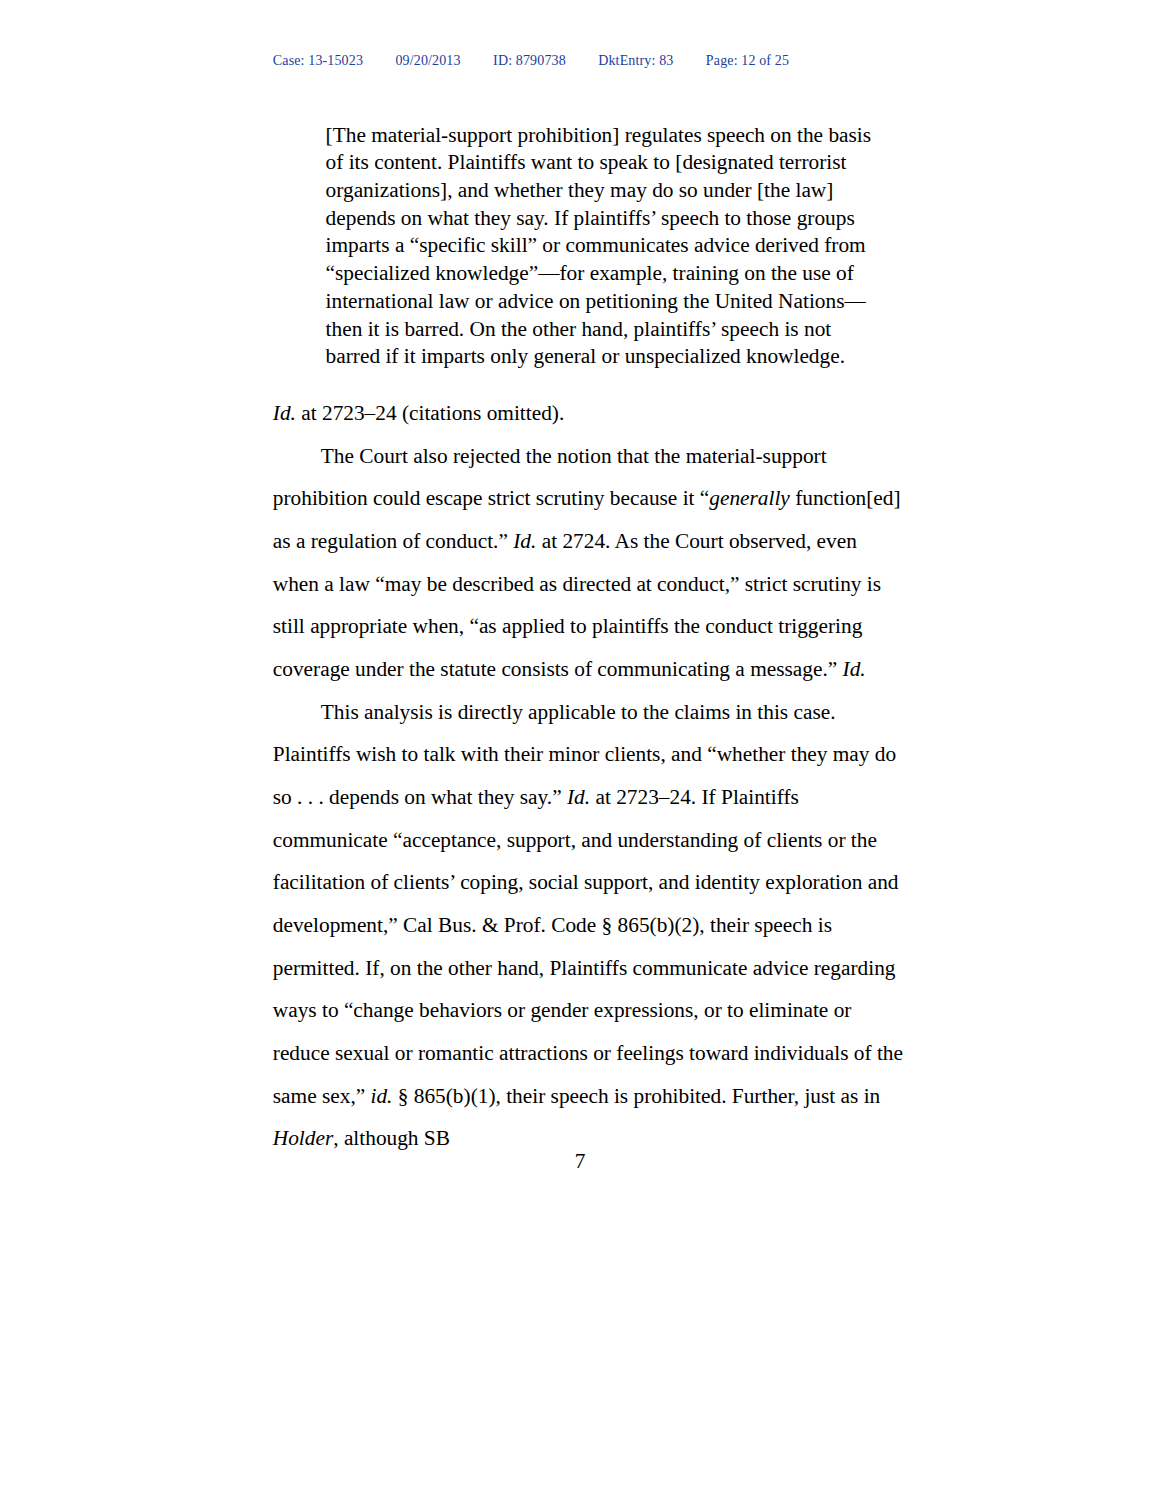Case: 13-15023 09/20/2013 ID: 8790738 DktEntry: 83 Page: 12 of 25
[The material-support prohibition] regulates speech on the basis of its content. Plaintiffs want to speak to [designated terrorist organizations], and whether they may do so under [the law] depends on what they say. If plaintiffs’ speech to those groups imparts a “specific skill” or communicates advice derived from “specialized knowledge”—for example, training on the use of international law or advice on petitioning the United Nations—then it is barred. On the other hand, plaintiffs’ speech is not barred if it imparts only general or unspecialized knowledge.
Id. at 2723–24 (citations omitted).
The Court also rejected the notion that the material-support prohibition could escape strict scrutiny because it “generally function[ed] as a regulation of conduct.” Id. at 2724. As the Court observed, even when a law “may be described as directed at conduct,” strict scrutiny is still appropriate when, “as applied to plaintiffs the conduct triggering coverage under the statute consists of communicating a message.” Id.
This analysis is directly applicable to the claims in this case. Plaintiffs wish to talk with their minor clients, and “whether they may do so . . . depends on what they say.” Id. at 2723–24. If Plaintiffs communicate “acceptance, support, and understanding of clients or the facilitation of clients’ coping, social support, and identity exploration and development,” Cal Bus. & Prof. Code § 865(b)(2), their speech is permitted. If, on the other hand, Plaintiffs communicate advice regarding ways to “change behaviors or gender expressions, or to eliminate or reduce sexual or romantic attractions or feelings toward individuals of the same sex,” id. § 865(b)(1), their speech is prohibited. Further, just as in Holder, although SB
7